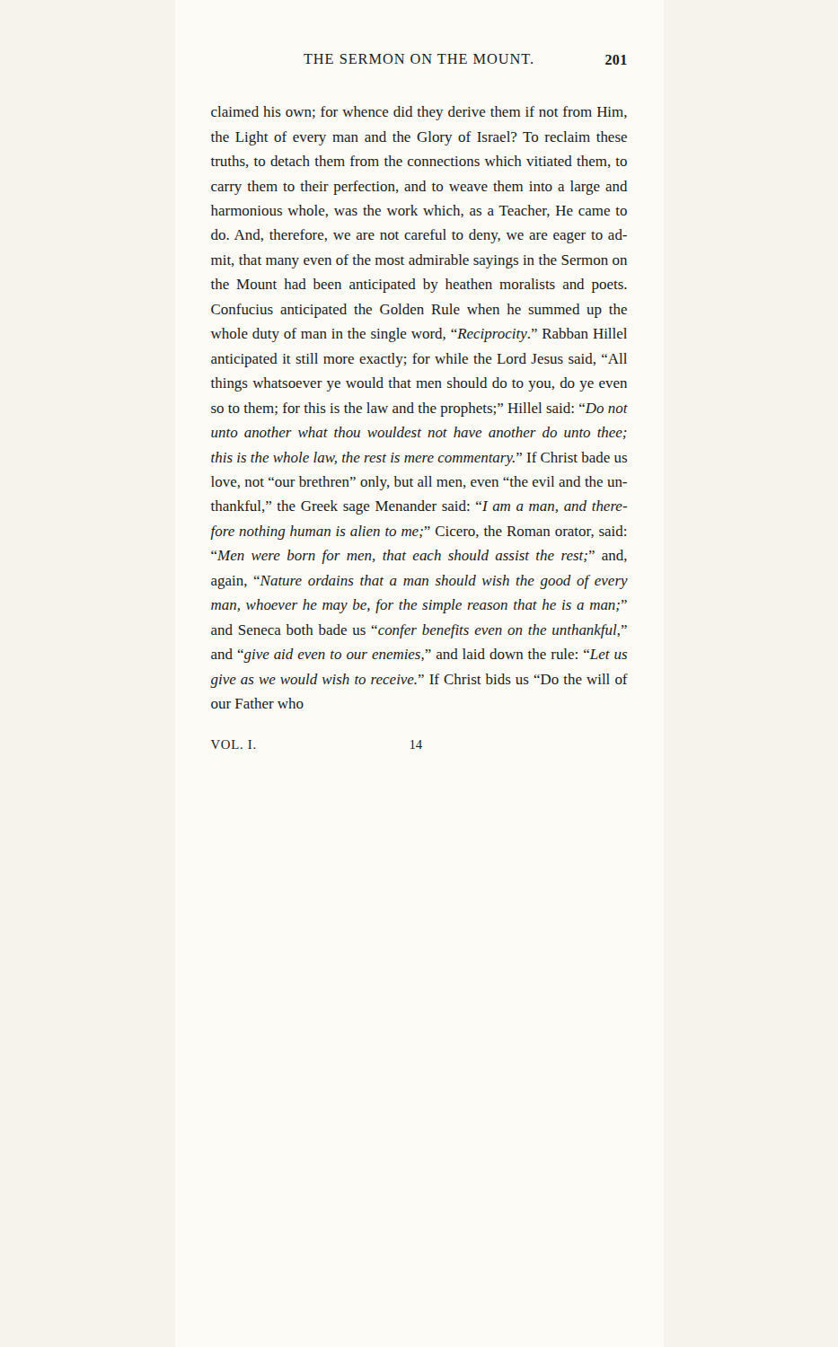The Sermon on the Mount. 201
claimed his own; for whence did they derive them if not from Him, the Light of every man and the Glory of Israel? To reclaim these truths, to detach them from the connections which vitiated them, to carry them to their perfection, and to weave them into a large and harmonious whole, was the work which, as a Teacher, He came to do. And, therefore, we are not careful to deny, we are eager to admit, that many even of the most admirable sayings in the Sermon on the Mount had been anticipated by heathen moralists and poets. Confucius anticipated the Golden Rule when he summed up the whole duty of man in the single word, “Reciprocity.” Rabban Hillel anticipated it still more exactly; for while the Lord Jesus said, “All things whatsoever ye would that men should do to you, do ye even so to them; for this is the law and the prophets;” Hillel said: “Do not unto another what thou wouldest not have another do unto thee; this is the whole law, the rest is mere commentary.” If Christ bade us love, not “our brethren” only, but all men, even “the evil and the unthankful,” the Greek sage Menander said: “I am a man, and therefore nothing human is alien to me;” Cicero, the Roman orator, said: “Men were born for men, that each should assist the rest;” and, again, “Nature ordains that a man should wish the good of every man, whoever he may be, for the simple reason that he is a man;” and Seneca both bade us “confer benefits even on the unthankful,” and “give aid even to our enemies,” and laid down the rule: “Let us give as we would wish to receive.” If Christ bids us “Do the will of our Father who
Vol. I. 14